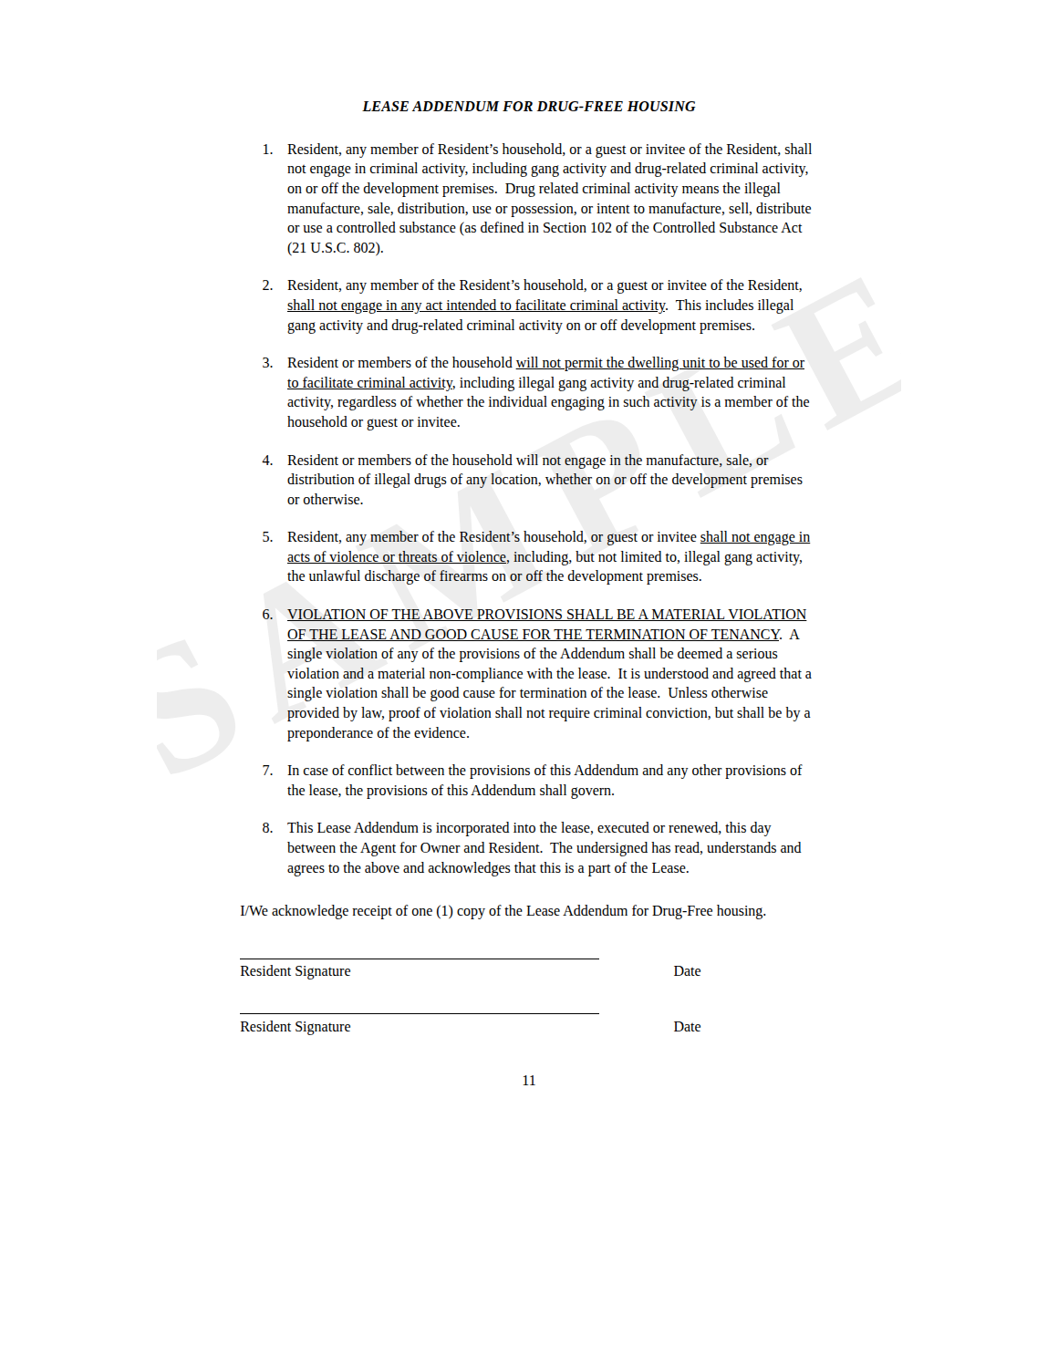SAMPLE
LEASE ADDENDUM FOR DRUG-FREE HOUSING
Resident, any member of Resident’s household, or a guest or invitee of the Resident, shall not engage in criminal activity, including gang activity and drug-related criminal activity, on or off the development premises. Drug related criminal activity means the illegal manufacture, sale, distribution, use or possession, or intent to manufacture, sell, distribute or use a controlled substance (as defined in Section 102 of the Controlled Substance Act (21 U.S.C. 802).
Resident, any member of the Resident’s household, or a guest or invitee of the Resident, shall not engage in any act intended to facilitate criminal activity. This includes illegal gang activity and drug-related criminal activity on or off development premises.
Resident or members of the household will not permit the dwelling unit to be used for or to facilitate criminal activity, including illegal gang activity and drug-related criminal activity, regardless of whether the individual engaging in such activity is a member of the household or guest or invitee.
Resident or members of the household will not engage in the manufacture, sale, or distribution of illegal drugs of any location, whether on or off the development premises or otherwise.
Resident, any member of the Resident’s household, or guest or invitee shall not engage in acts of violence or threats of violence, including, but not limited to, illegal gang activity, the unlawful discharge of firearms on or off the development premises.
VIOLATION OF THE ABOVE PROVISIONS SHALL BE A MATERIAL VIOLATION OF THE LEASE AND GOOD CAUSE FOR THE TERMINATION OF TENANCY. A single violation of any of the provisions of the Addendum shall be deemed a serious violation and a material non-compliance with the lease. It is understood and agreed that a single violation shall be good cause for termination of the lease. Unless otherwise provided by law, proof of violation shall not require criminal conviction, but shall be by a preponderance of the evidence.
In case of conflict between the provisions of this Addendum and any other provisions of the lease, the provisions of this Addendum shall govern.
This Lease Addendum is incorporated into the lease, executed or renewed, this day between the Agent for Owner and Resident. The undersigned has read, understands and agrees to the above and acknowledges that this is a part of the Lease.
I/We acknowledge receipt of one (1) copy of the Lease Addendum for Drug-Free housing.
Resident Signature
Date
Resident Signature
Date
11